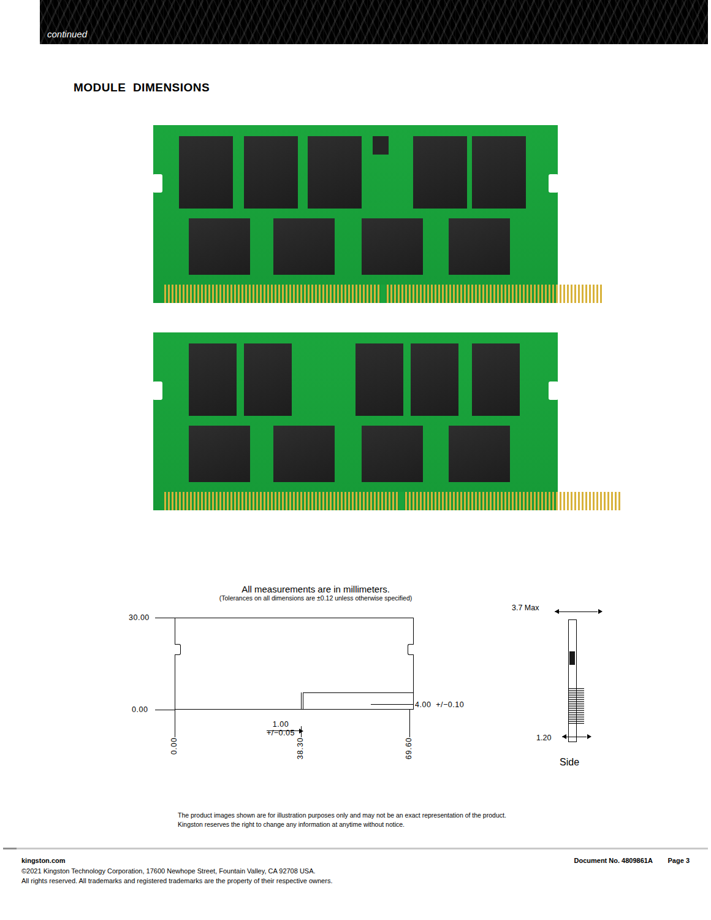continued
MODULE DIMENSIONS
All measurements are in millimeters.
(Tolerances on all dimensions are ±0.12 unless otherwise specified)
30.00
0.00
4.00 +/−0.10
1.00 +/−0.05
0.00
38.30
69.60
3.7 Max
1.20
Side
The product images shown are for illustration purposes only and may not be an exact representation of the product.
Kingston reserves the right to change any information at anytime without notice.
kingston.com
©2021 Kingston Technology Corporation, 17600 Newhope Street, Fountain Valley, CA 92708 USA.
All rights reserved. All trademarks and registered trademarks are the property of their respective owners.
Document No. 4809861A Page 3